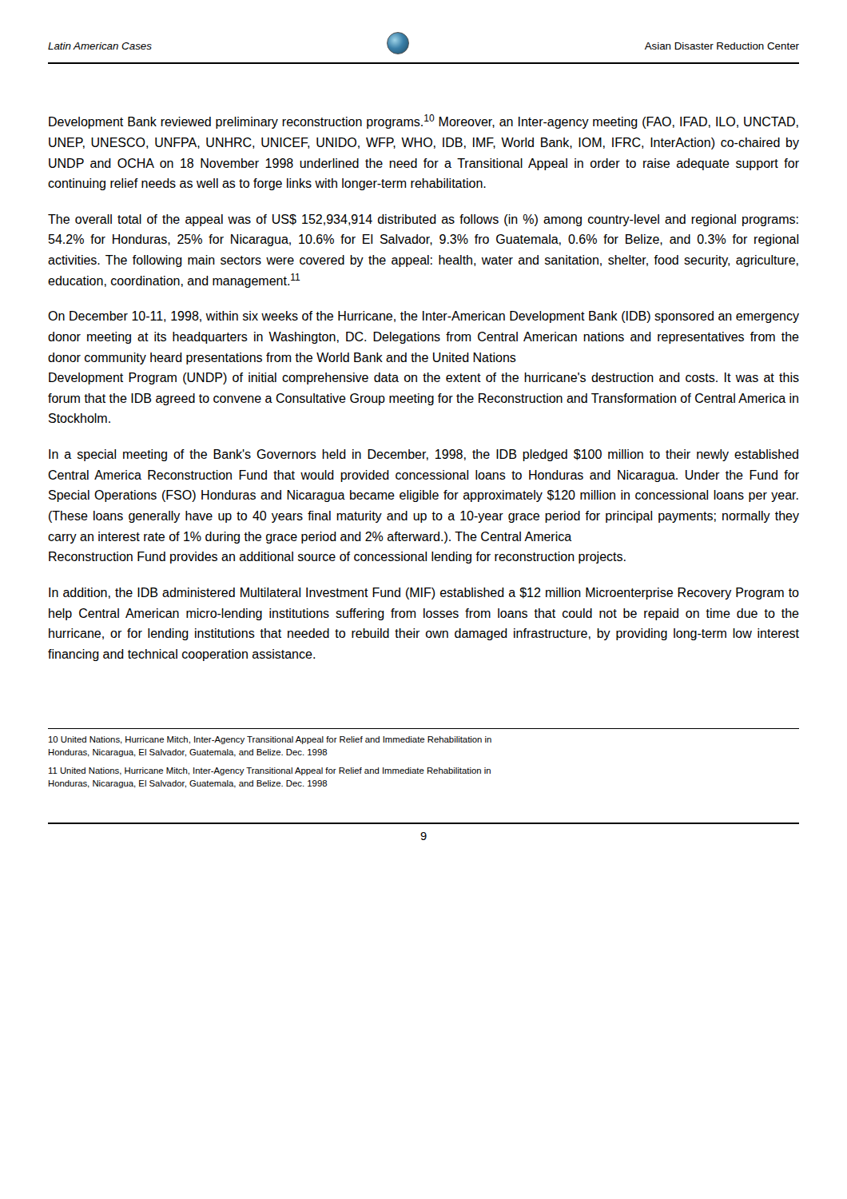Latin American Cases
Asian Disaster Reduction Center
Development Bank reviewed preliminary reconstruction programs.10 Moreover, an Inter-agency meeting (FAO, IFAD, ILO, UNCTAD, UNEP, UNESCO, UNFPA, UNHRC, UNICEF, UNIDO, WFP, WHO, IDB, IMF, World Bank, IOM, IFRC, InterAction) co-chaired by UNDP and OCHA on 18 November 1998 underlined the need for a Transitional Appeal in order to raise adequate support for continuing relief needs as well as to forge links with longer-term rehabilitation.
The overall total of the appeal was of US$ 152,934,914 distributed as follows (in %) among country-level and regional programs: 54.2% for Honduras, 25% for Nicaragua, 10.6% for El Salvador, 9.3% fro Guatemala, 0.6% for Belize, and 0.3% for regional activities. The following main sectors were covered by the appeal: health, water and sanitation, shelter, food security, agriculture, education, coordination, and management.11
On December 10-11, 1998, within six weeks of the Hurricane, the Inter-American Development Bank (IDB) sponsored an emergency donor meeting at its headquarters in Washington, DC. Delegations from Central American nations and representatives from the donor community heard presentations from the World Bank and the United Nations
Development Program (UNDP) of initial comprehensive data on the extent of the hurricane's destruction and costs. It was at this forum that the IDB agreed to convene a Consultative Group meeting for the Reconstruction and Transformation of Central America in Stockholm.
In a special meeting of the Bank's Governors held in December, 1998, the IDB pledged $100 million to their newly established Central America Reconstruction Fund that would provided concessional loans to Honduras and Nicaragua. Under the Fund for Special Operations (FSO) Honduras and Nicaragua became eligible for approximately $120 million in concessional loans per year. (These loans generally have up to 40 years final maturity and up to a 10-year grace period for principal payments; normally they carry an interest rate of 1% during the grace period and 2% afterward.). The Central America
Reconstruction Fund provides an additional source of concessional lending for reconstruction projects.
In addition, the IDB administered Multilateral Investment Fund (MIF) established a $12 million Microenterprise Recovery Program to help Central American micro-lending institutions suffering from losses from loans that could not be repaid on time due to the hurricane, or for lending institutions that needed to rebuild their own damaged infrastructure, by providing long-term low interest financing and technical cooperation assistance.
10 United Nations, Hurricane Mitch, Inter-Agency Transitional Appeal for Relief and Immediate Rehabilitation in
Honduras, Nicaragua, El Salvador, Guatemala, and Belize. Dec. 1998
11 United Nations, Hurricane Mitch, Inter-Agency Transitional Appeal for Relief and Immediate Rehabilitation in
Honduras, Nicaragua, El Salvador, Guatemala, and Belize. Dec. 1998
9